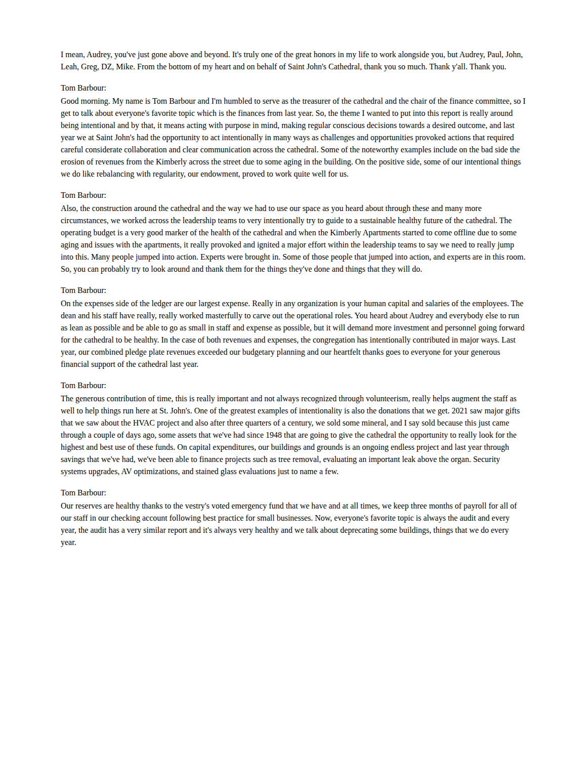I mean, Audrey, you've just gone above and beyond. It's truly one of the great honors in my life to work alongside you, but Audrey, Paul, John, Leah, Greg, DZ, Mike. From the bottom of my heart and on behalf of Saint John's Cathedral, thank you so much. Thank y'all. Thank you.
Tom Barbour:
Good morning. My name is Tom Barbour and I'm humbled to serve as the treasurer of the cathedral and the chair of the finance committee, so I get to talk about everyone's favorite topic which is the finances from last year. So, the theme I wanted to put into this report is really around being intentional and by that, it means acting with purpose in mind, making regular conscious decisions towards a desired outcome, and last year we at Saint John's had the opportunity to act intentionally in many ways as challenges and opportunities provoked actions that required careful considerate collaboration and clear communication across the cathedral. Some of the noteworthy examples include on the bad side the erosion of revenues from the Kimberly across the street due to some aging in the building. On the positive side, some of our intentional things we do like rebalancing with regularity, our endowment, proved to work quite well for us.
Tom Barbour:
Also, the construction around the cathedral and the way we had to use our space as you heard about through these and many more circumstances, we worked across the leadership teams to very intentionally try to guide to a sustainable healthy future of the cathedral. The operating budget is a very good marker of the health of the cathedral and when the Kimberly Apartments started to come offline due to some aging and issues with the apartments, it really provoked and ignited a major effort within the leadership teams to say we need to really jump into this. Many people jumped into action. Experts were brought in. Some of those people that jumped into action, and experts are in this room. So, you can probably try to look around and thank them for the things they've done and things that they will do.
Tom Barbour:
On the expenses side of the ledger are our largest expense. Really in any organization is your human capital and salaries of the employees. The dean and his staff have really, really worked masterfully to carve out the operational roles. You heard about Audrey and everybody else to run as lean as possible and be able to go as small in staff and expense as possible, but it will demand more investment and personnel going forward for the cathedral to be healthy. In the case of both revenues and expenses, the congregation has intentionally contributed in major ways. Last year, our combined pledge plate revenues exceeded our budgetary planning and our heartfelt thanks goes to everyone for your generous financial support of the cathedral last year.
Tom Barbour:
The generous contribution of time, this is really important and not always recognized through volunteerism, really helps augment the staff as well to help things run here at St. John's. One of the greatest examples of intentionality is also the donations that we get. 2021 saw major gifts that we saw about the HVAC project and also after three quarters of a century, we sold some mineral, and I say sold because this just came through a couple of days ago, some assets that we've had since 1948 that are going to give the cathedral the opportunity to really look for the highest and best use of these funds. On capital expenditures, our buildings and grounds is an ongoing endless project and last year through savings that we've had, we've been able to finance projects such as tree removal, evaluating an important leak above the organ. Security systems upgrades, AV optimizations, and stained glass evaluations just to name a few.
Tom Barbour:
Our reserves are healthy thanks to the vestry's voted emergency fund that we have and at all times, we keep three months of payroll for all of our staff in our checking account following best practice for small businesses. Now, everyone's favorite topic is always the audit and every year, the audit has a very similar report and it's always very healthy and we talk about deprecating some buildings, things that we do every year.